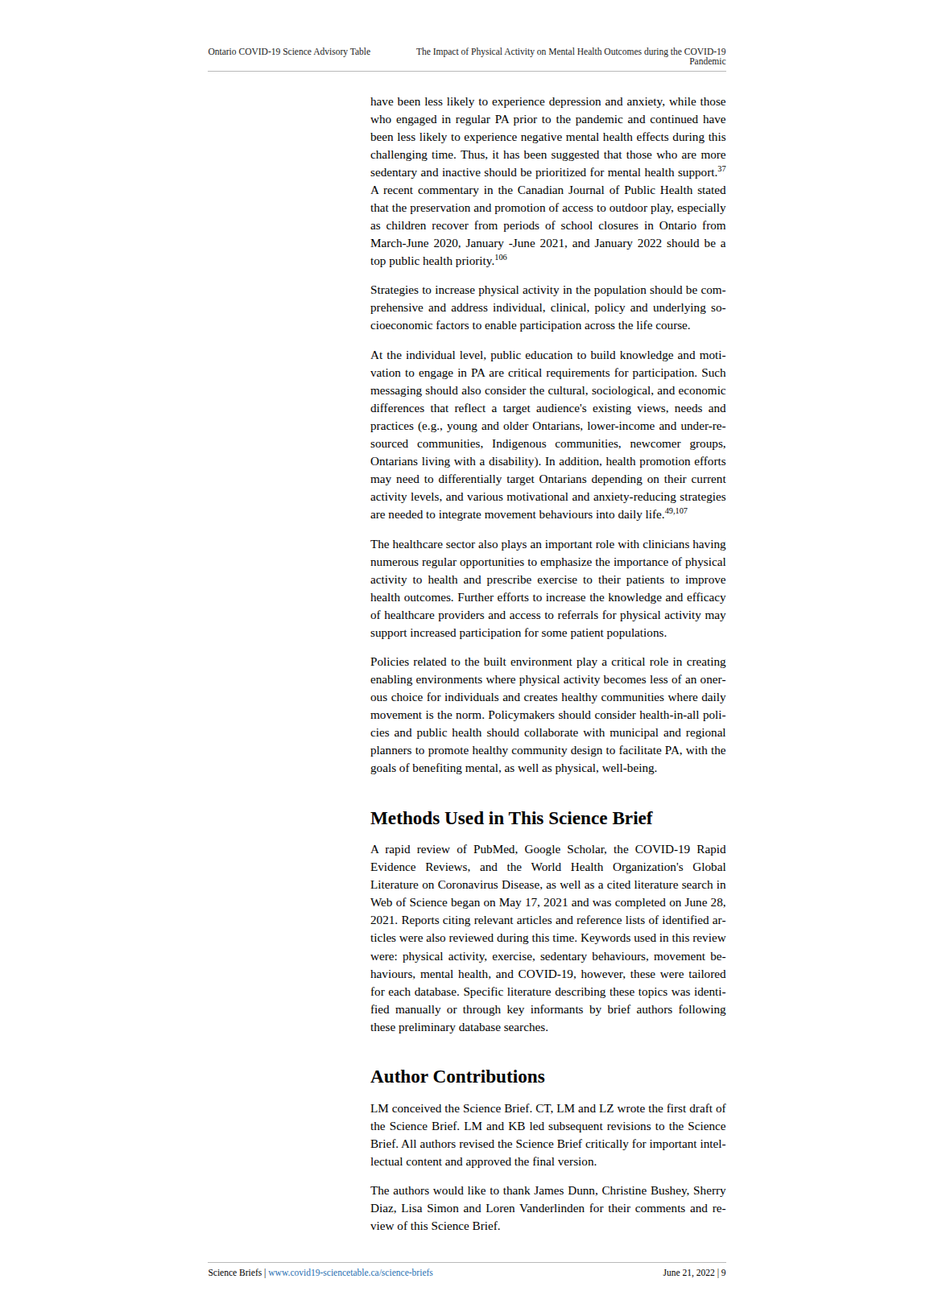Ontario COVID-19 Science Advisory Table
The Impact of Physical Activity on Mental Health Outcomes during the COVID-19 Pandemic
have been less likely to experience depression and anxiety, while those who engaged in regular PA prior to the pandemic and continued have been less likely to experience negative mental health effects during this challenging time. Thus, it has been suggested that those who are more sedentary and inactive should be prioritized for mental health support.37 A recent commentary in the Canadian Journal of Public Health stated that the preservation and promotion of access to outdoor play, especially as children recover from periods of school closures in Ontario from March-June 2020, January -June 2021, and January 2022 should be a top public health priority.106
Strategies to increase physical activity in the population should be comprehensive and address individual, clinical, policy and underlying socioeconomic factors to enable participation across the life course.
At the individual level, public education to build knowledge and motivation to engage in PA are critical requirements for participation. Such messaging should also consider the cultural, sociological, and economic differences that reflect a target audience's existing views, needs and practices (e.g., young and older Ontarians, lower-income and under-resourced communities, Indigenous communities, newcomer groups, Ontarians living with a disability). In addition, health promotion efforts may need to differentially target Ontarians depending on their current activity levels, and various motivational and anxiety-reducing strategies are needed to integrate movement behaviours into daily life.49,107
The healthcare sector also plays an important role with clinicians having numerous regular opportunities to emphasize the importance of physical activity to health and prescribe exercise to their patients to improve health outcomes. Further efforts to increase the knowledge and efficacy of healthcare providers and access to referrals for physical activity may support increased participation for some patient populations.
Policies related to the built environment play a critical role in creating enabling environments where physical activity becomes less of an onerous choice for individuals and creates healthy communities where daily movement is the norm. Policymakers should consider health-in-all policies and public health should collaborate with municipal and regional planners to promote healthy community design to facilitate PA, with the goals of benefiting mental, as well as physical, well-being.
Methods Used in This Science Brief
A rapid review of PubMed, Google Scholar, the COVID-19 Rapid Evidence Reviews, and the World Health Organization's Global Literature on Coronavirus Disease, as well as a cited literature search in Web of Science began on May 17, 2021 and was completed on June 28, 2021. Reports citing relevant articles and reference lists of identified articles were also reviewed during this time. Keywords used in this review were: physical activity, exercise, sedentary behaviours, movement behaviours, mental health, and COVID-19, however, these were tailored for each database. Specific literature describing these topics was identified manually or through key informants by brief authors following these preliminary database searches.
Author Contributions
LM conceived the Science Brief. CT, LM and LZ wrote the first draft of the Science Brief. LM and KB led subsequent revisions to the Science Brief. All authors revised the Science Brief critically for important intellectual content and approved the final version.
The authors would like to thank James Dunn, Christine Bushey, Sherry Diaz, Lisa Simon and Loren Vanderlinden for their comments and review of this Science Brief.
Science Briefs | www.covid19-sciencetable.ca/science-briefs
June 21, 2022 | 9